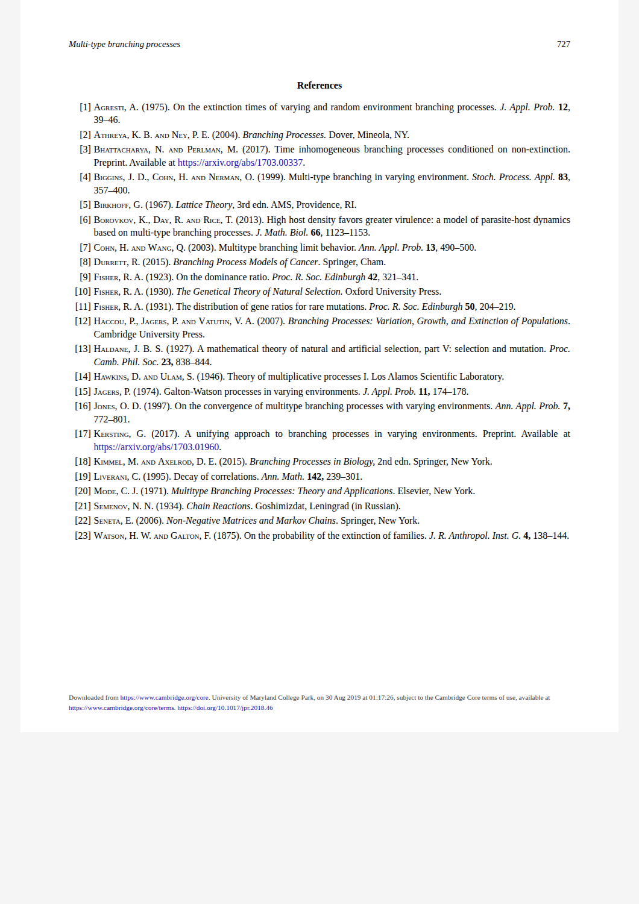Multi-type branching processes 727
References
[1] Agresti, A. (1975). On the extinction times of varying and random environment branching processes. J. Appl. Prob. 12, 39–46.
[2] Athreya, K. B. and Ney, P. E. (2004). Branching Processes. Dover, Mineola, NY.
[3] Bhattacharya, N. and Perlman, M. (2017). Time inhomogeneous branching processes conditioned on non-extinction. Preprint. Available at https://arxiv.org/abs/1703.00337.
[4] Biggins, J. D., Cohn, H. and Nerman, O. (1999). Multi-type branching in varying environment. Stoch. Process. Appl. 83, 357–400.
[5] Birkhoff, G. (1967). Lattice Theory, 3rd edn. AMS, Providence, RI.
[6] Borovkov, K., Day, R. and Rice, T. (2013). High host density favors greater virulence: a model of parasite-host dynamics based on multi-type branching processes. J. Math. Biol. 66, 1123–1153.
[7] Cohn, H. and Wang, Q. (2003). Multitype branching limit behavior. Ann. Appl. Prob. 13, 490–500.
[8] Durrett, R. (2015). Branching Process Models of Cancer. Springer, Cham.
[9] Fisher, R. A. (1923). On the dominance ratio. Proc. R. Soc. Edinburgh 42, 321–341.
[10] Fisher, R. A. (1930). The Genetical Theory of Natural Selection. Oxford University Press.
[11] Fisher, R. A. (1931). The distribution of gene ratios for rare mutations. Proc. R. Soc. Edinburgh 50, 204–219.
[12] Haccou, P., Jagers, P. and Vatutin, V. A. (2007). Branching Processes: Variation, Growth, and Extinction of Populations. Cambridge University Press.
[13] Haldane, J. B. S. (1927). A mathematical theory of natural and artificial selection, part V: selection and mutation. Proc. Camb. Phil. Soc. 23, 838–844.
[14] Hawkins, D. and Ulam, S. (1946). Theory of multiplicative processes I. Los Alamos Scientific Laboratory.
[15] Jagers, P. (1974). Galton-Watson processes in varying environments. J. Appl. Prob. 11, 174–178.
[16] Jones, O. D. (1997). On the convergence of multitype branching processes with varying environments. Ann. Appl. Prob. 7, 772–801.
[17] Kersting, G. (2017). A unifying approach to branching processes in varying environments. Preprint. Available at https://arxiv.org/abs/1703.01960.
[18] Kimmel, M. and Axelrod, D. E. (2015). Branching Processes in Biology, 2nd edn. Springer, New York.
[19] Liverani, C. (1995). Decay of correlations. Ann. Math. 142, 239–301.
[20] Mode, C. J. (1971). Multitype Branching Processes: Theory and Applications. Elsevier, New York.
[21] Semenov, N. N. (1934). Chain Reactions. Goshimizdat, Leningrad (in Russian).
[22] Seneta, E. (2006). Non-Negative Matrices and Markov Chains. Springer, New York.
[23] Watson, H. W. and Galton, F. (1875). On the probability of the extinction of families. J. R. Anthropol. Inst. G. 4, 138–144.
Downloaded from https://www.cambridge.org/core. University of Maryland College Park, on 30 Aug 2019 at 01:17:26, subject to the Cambridge Core terms of use, available at https://www.cambridge.org/core/terms. https://doi.org/10.1017/jpr.2018.46